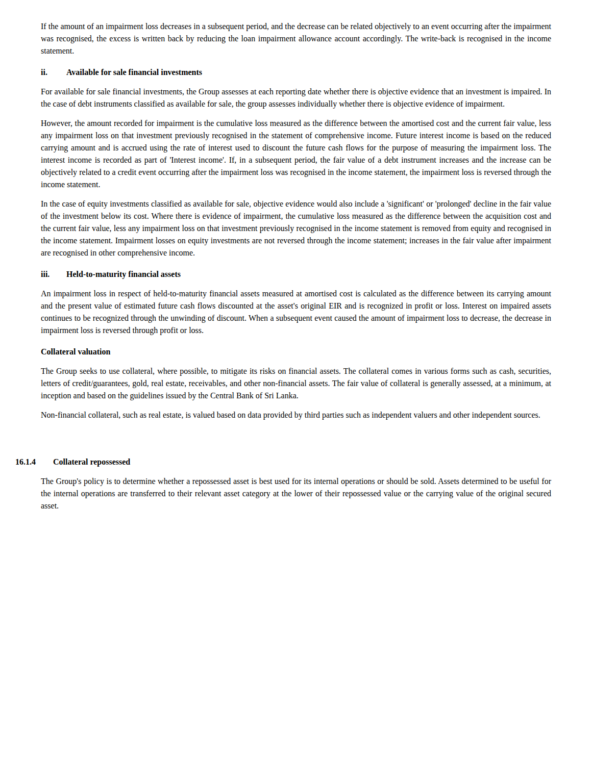If the amount of an impairment loss decreases in a subsequent period, and the decrease can be related objectively to an event occurring after the impairment was recognised, the excess is written back by reducing the loan impairment allowance account accordingly. The write-back is recognised in the income statement.
ii. Available for sale financial investments
For available for sale financial investments, the Group assesses at each reporting date whether there is objective evidence that an investment is impaired. In the case of debt instruments classified as available for sale, the group assesses individually whether there is objective evidence of impairment.
However, the amount recorded for impairment is the cumulative loss measured as the difference between the amortised cost and the current fair value, less any impairment loss on that investment previously recognised in the statement of comprehensive income. Future interest income is based on the reduced carrying amount and is accrued using the rate of interest used to discount the future cash flows for the purpose of measuring the impairment loss. The interest income is recorded as part of 'Interest income'. If, in a subsequent period, the fair value of a debt instrument increases and the increase can be objectively related to a credit event occurring after the impairment loss was recognised in the income statement, the impairment loss is reversed through the income statement.
In the case of equity investments classified as available for sale, objective evidence would also include a 'significant' or 'prolonged' decline in the fair value of the investment below its cost. Where there is evidence of impairment, the cumulative loss measured as the difference between the acquisition cost and the current fair value, less any impairment loss on that investment previously recognised in the income statement is removed from equity and recognised in the income statement. Impairment losses on equity investments are not reversed through the income statement; increases in the fair value after impairment are recognised in other comprehensive income.
iii. Held-to-maturity financial assets
An impairment loss in respect of held-to-maturity financial assets measured at amortised cost is calculated as the difference between its carrying amount and the present value of estimated future cash flows discounted at the asset's original EIR and is recognized in profit or loss. Interest on impaired assets continues to be recognized through the unwinding of discount. When a subsequent event caused the amount of impairment loss to decrease, the decrease in impairment loss is reversed through profit or loss.
Collateral valuation
The Group seeks to use collateral, where possible, to mitigate its risks on financial assets. The collateral comes in various forms such as cash, securities, letters of credit/guarantees, gold, real estate, receivables, and other non-financial assets. The fair value of collateral is generally assessed, at a minimum, at inception and based on the guidelines issued by the Central Bank of Sri Lanka.
Non-financial collateral, such as real estate, is valued based on data provided by third parties such as independent valuers and other independent sources.
16.1.4 Collateral repossessed
The Group's policy is to determine whether a repossessed asset is best used for its internal operations or should be sold. Assets determined to be useful for the internal operations are transferred to their relevant asset category at the lower of their repossessed value or the carrying value of the original secured asset.